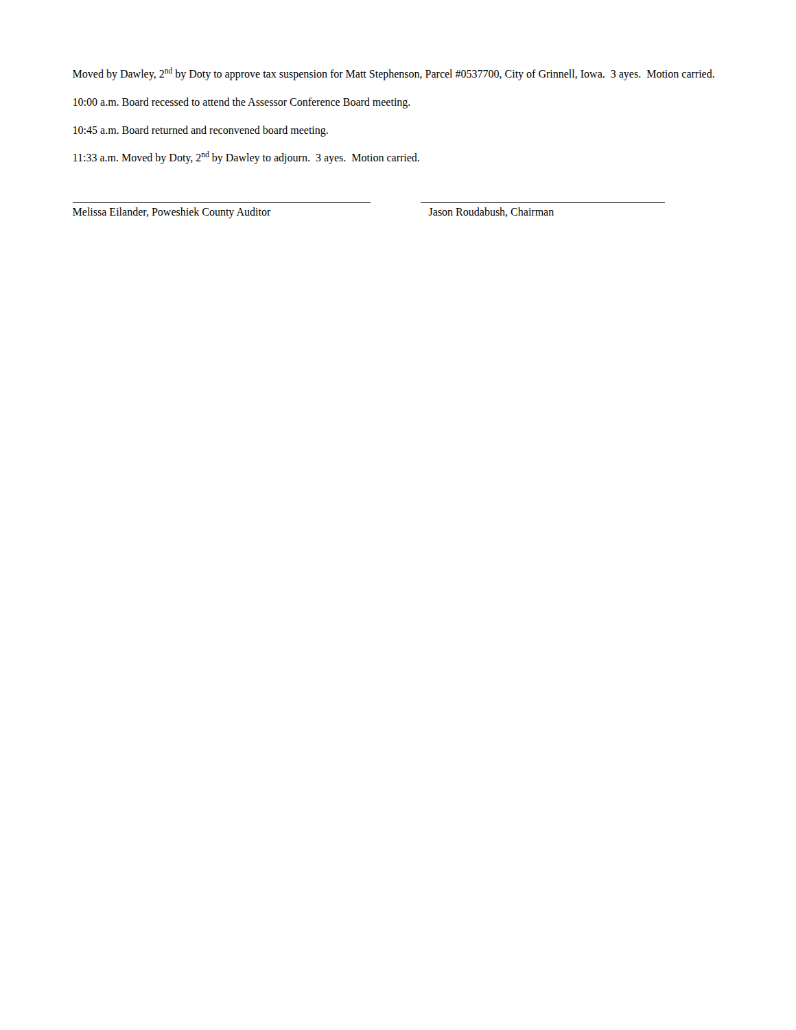Moved by Dawley, 2nd by Doty to approve tax suspension for Matt Stephenson, Parcel #0537700, City of Grinnell, Iowa. 3 ayes. Motion carried.
10:00 a.m. Board recessed to attend the Assessor Conference Board meeting.
10:45 a.m. Board returned and reconvened board meeting.
11:33 a.m. Moved by Doty, 2nd by Dawley to adjourn. 3 ayes. Motion carried.
| Melissa Eilander, Poweshiek County Auditor | Jason Roudabush, Chairman |